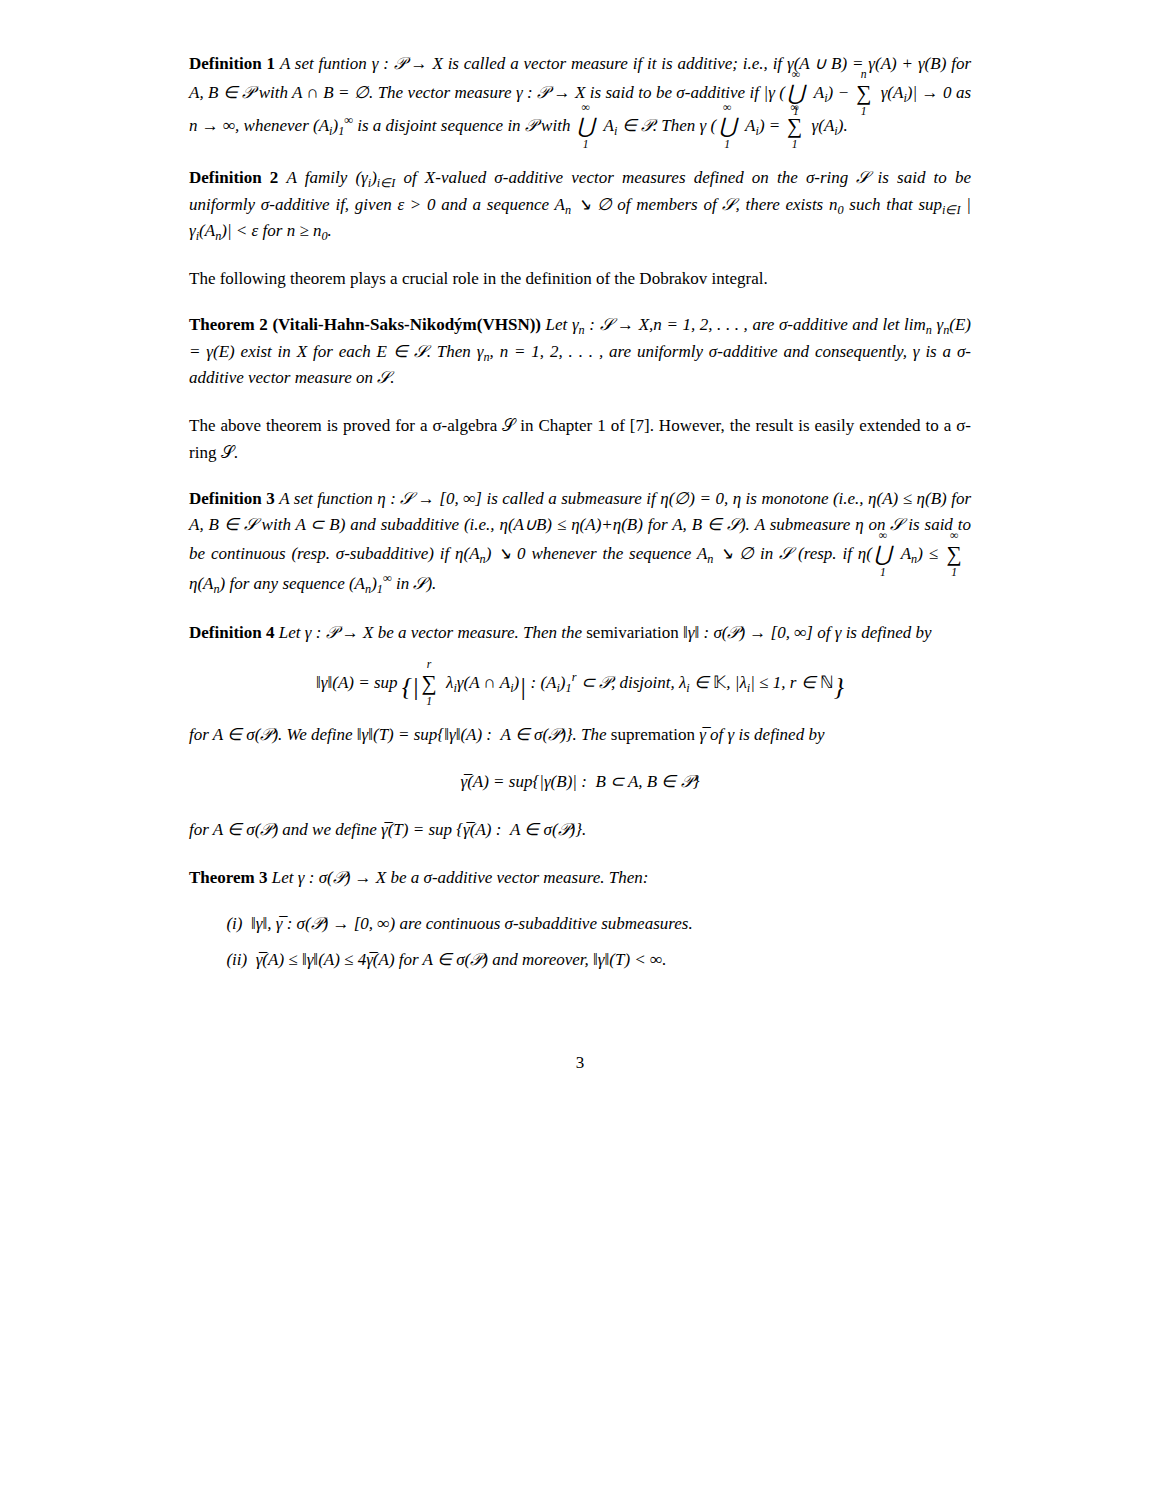Definition 1 A set funtion γ : 𝒫 → X is called a vector measure if it is additive; i.e., if γ(A ∪ B) = γ(A) + γ(B) for A, B ∈ 𝒫 with A ∩ B = ∅. The vector measure γ : 𝒫 → X is said to be σ-additive if |γ (⋃∞1 Ai) − ∑n 1γ(Ai)| → 0 as n → ∞, whenever (Ai)1∞ is a disjoint sequence in 𝒫 with ⋃∞1 Ai ∈ 𝒫. Then γ (⋃∞1 Ai) = ∑∞1γ(Ai).
Definition 2 A family (γi)i∈I of X-valued σ-additive vector measures defined on the σ-ring 𝒮 is said to be uniformly σ-additive if, given ε > 0 and a sequence An ↘ ∅ of members of 𝒮, there exists n0 such that supi∈I |γi(An)| < ε for n ≥ n0.
The following theorem plays a crucial role in the definition of the Dobrakov integral.
Theorem 2 (Vitali-Hahn-Saks-Nikodým(VHSN)) Let γn : 𝒮 → X,n = 1, 2, . . . , are σ-additive and let limn γn(E) = γ(E) exist in X for each E ∈ 𝒮. Then γn, n = 1, 2, . . . , are uniformly σ-additive and consequently, γ is a σ-additive vector measure on 𝒮.
The above theorem is proved for a σ-algebra 𝒮 in Chapter 1 of [7]. However, the result is easily extended to a σ-ring 𝒮.
Definition 3 A set function η : 𝒮 → [0, ∞] is called a submeasure if η(∅) = 0, η is monotone (i.e., η(A) ≤ η(B) for A, B ∈ 𝒮 with A ⊂ B) and subadditive (i.e., η(A∪B) ≤ η(A)+η(B) for A, B ∈ 𝒮). A submeasure η on 𝒮 is said to be continuous (resp. σ-subadditive) if η(An) ↘ 0 whenever the sequence An ↘ ∅ in 𝒮 (resp. if η(⋃∞1 An) ≤ ∑∞1η(An) for any sequence (An)1∞ in 𝒮).
Definition 4 Let γ : 𝒫 → X be a vector measure. Then the semivariation ‖γ‖ : σ(𝒫) → [0, ∞] of γ is defined by
‖γ‖(A) = sup {|∑r 1λiγ(A ∩ Ai)| : (Ai)1r ⊂ 𝒫, disjoint, λi ∈ 𝕂, |λi| ≤ 1, r ∈ ℕ}
for A ∈ σ(𝒫). We define ‖γ‖(T) = sup{‖γ‖(A) : A ∈ σ(𝒫)}. The supremation γ̅ of γ is defined by
γ̅(A) = sup{|γ(B)| : B ⊂ A, B ∈ 𝒫}
for A ∈ σ(𝒫) and we define γ̅(T) = sup {γ̅(A) : A ∈ σ(𝒫)}.
Theorem 3 Let γ : σ(𝒫) → X be a σ-additive vector measure. Then:
(i) ‖γ‖, γ̅ : σ(𝒫) → [0, ∞) are continuous σ-subadditive submeasures.
(ii) γ̅(A) ≤ ‖γ‖(A) ≤ 4γ̅(A) for A ∈ σ(𝒫) and moreover, ‖γ‖(T) < ∞.
3